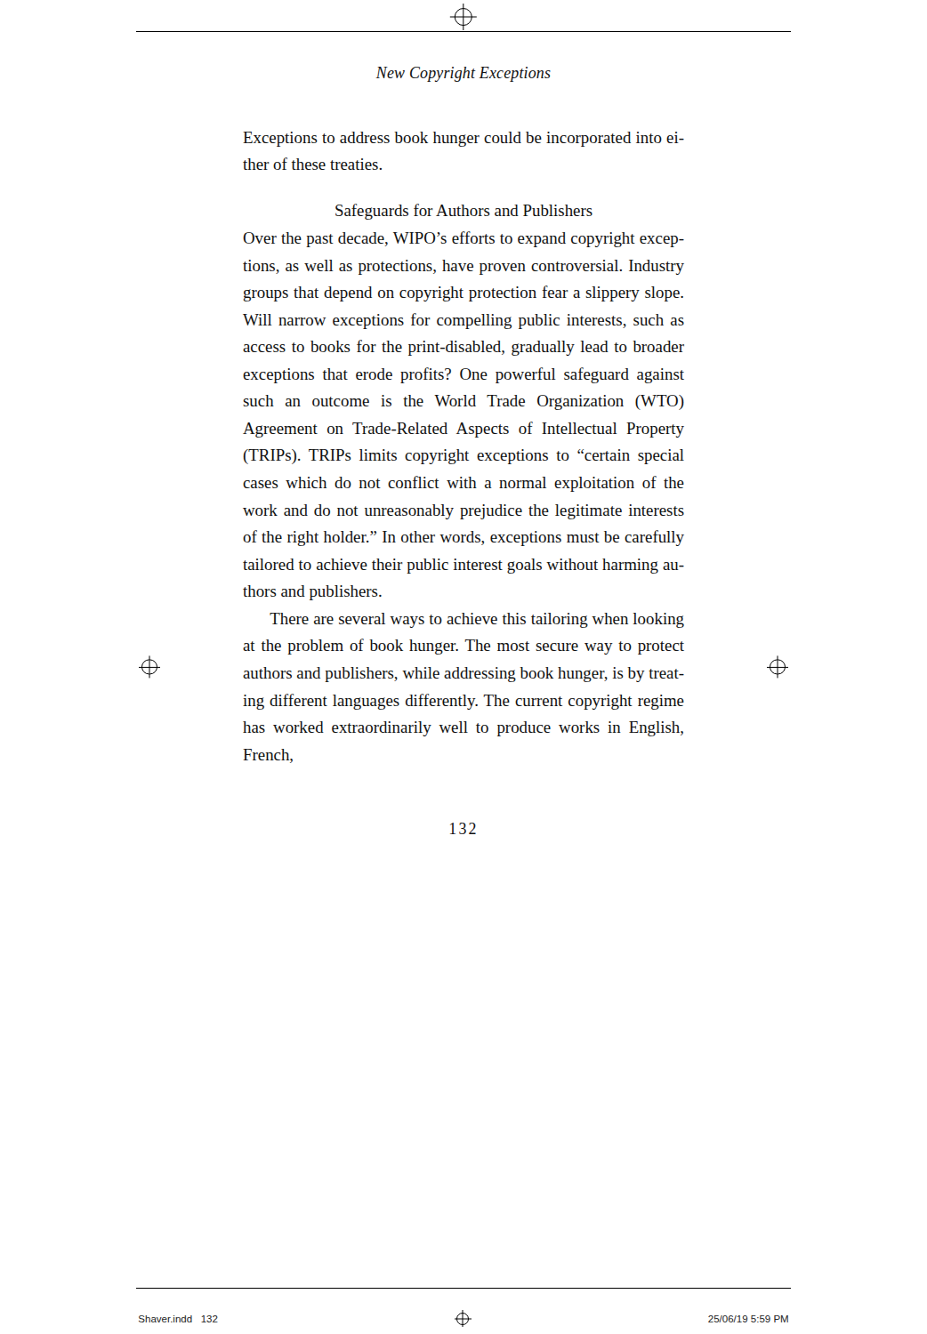New Copyright Exceptions
Exceptions to address book hunger could be incorporated into either of these treaties.
Safeguards for Authors and Publishers
Over the past decade, WIPO’s efforts to expand copyright exceptions, as well as protections, have proven controversial. Industry groups that depend on copyright protection fear a slippery slope. Will narrow exceptions for compelling public interests, such as access to books for the print-disabled, gradually lead to broader exceptions that erode profits? One powerful safeguard against such an outcome is the World Trade Organization (WTO) Agreement on Trade-Related Aspects of Intellectual Property (TRIPs). TRIPs limits copyright exceptions to “certain special cases which do not conflict with a normal exploitation of the work and do not unreasonably prejudice the legitimate interests of the right holder.” In other words, exceptions must be carefully tailored to achieve their public interest goals without harming authors and publishers.
There are several ways to achieve this tailoring when looking at the problem of book hunger. The most secure way to protect authors and publishers, while addressing book hunger, is by treating different languages differently. The current copyright regime has worked extraordinarily well to produce works in English, French,
132
Shaver.indd 132 25/06/19 5:59 PM